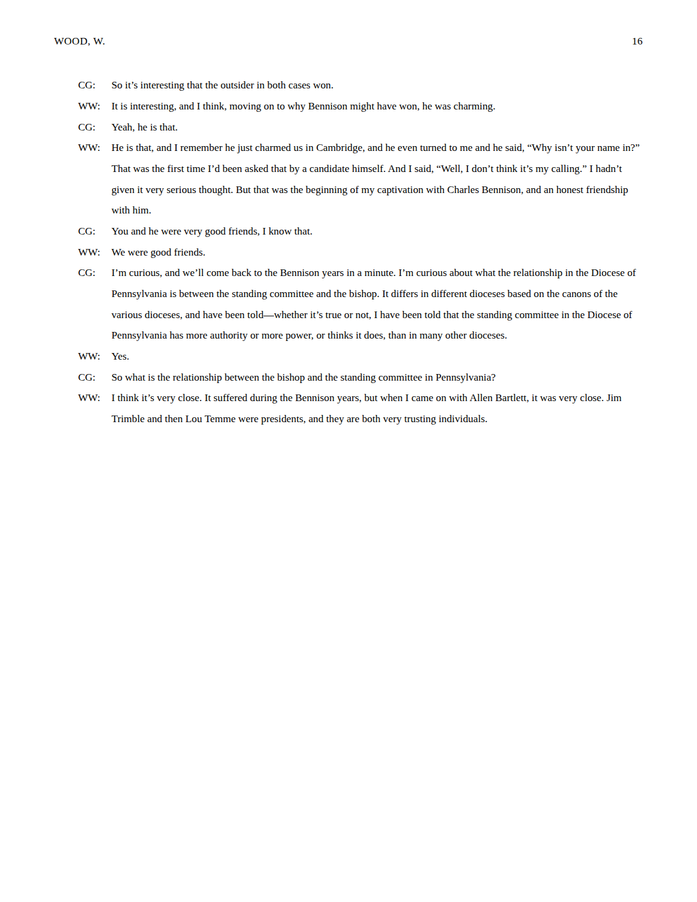WOOD, W. 16
CG:
So it’s interesting that the outsider in both cases won.
WW:
It is interesting, and I think, moving on to why Bennison might have won, he was charming.
CG:
Yeah, he is that.
WW:
He is that, and I remember he just charmed us in Cambridge, and he even turned to me and he said, “Why isn’t your name in?” That was the first time I’d been asked that by a candidate himself. And I said, “Well, I don’t think it’s my calling.” I hadn’t given it very serious thought. But that was the beginning of my captivation with Charles Bennison, and an honest friendship with him.
CG:
You and he were very good friends, I know that.
WW:
We were good friends.
CG:
I’m curious, and we’ll come back to the Bennison years in a minute. I’m curious about what the relationship in the Diocese of Pennsylvania is between the standing committee and the bishop. It differs in different dioceses based on the canons of the various dioceses, and have been told—whether it’s true or not, I have been told that the standing committee in the Diocese of Pennsylvania has more authority or more power, or thinks it does, than in many other dioceses.
WW:
Yes.
CG:
So what is the relationship between the bishop and the standing committee in Pennsylvania?
WW:
I think it’s very close. It suffered during the Bennison years, but when I came on with Allen Bartlett, it was very close. Jim Trimble and then Lou Temme were presidents, and they are both very trusting individuals.